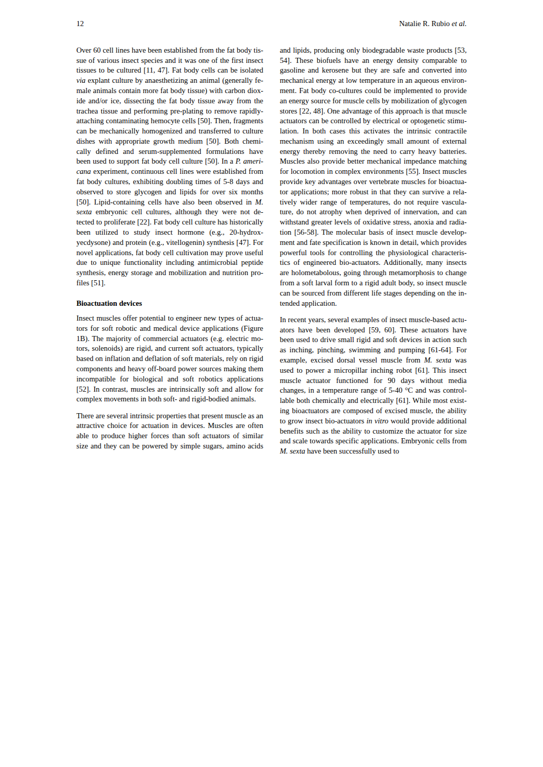12 Natalie R. Rubio et al.
Over 60 cell lines have been established from the fat body tissue of various insect species and it was one of the first insect tissues to be cultured [11, 47]. Fat body cells can be isolated via explant culture by anaesthetizing an animal (generally female animals contain more fat body tissue) with carbon dioxide and/or ice, dissecting the fat body tissue away from the trachea tissue and performing pre-plating to remove rapidly-attaching contaminating hemocyte cells [50]. Then, fragments can be mechanically homogenized and transferred to culture dishes with appropriate growth medium [50]. Both chemically defined and serum-supplemented formulations have been used to support fat body cell culture [50]. In a P. americana experiment, continuous cell lines were established from fat body cultures, exhibiting doubling times of 5-8 days and observed to store glycogen and lipids for over six months [50]. Lipid-containing cells have also been observed in M. sexta embryonic cell cultures, although they were not detected to proliferate [22]. Fat body cell culture has historically been utilized to study insect hormone (e.g., 20-hydroxyecdysone) and protein (e.g., vitellogenin) synthesis [47]. For novel applications, fat body cell cultivation may prove useful due to unique functionality including antimicrobial peptide synthesis, energy storage and mobilization and nutrition profiles [51].
Bioactuation devices
Insect muscles offer potential to engineer new types of actuators for soft robotic and medical device applications (Figure 1B). The majority of commercial actuators (e.g. electric motors, solenoids) are rigid, and current soft actuators, typically based on inflation and deflation of soft materials, rely on rigid components and heavy off-board power sources making them incompatible for biological and soft robotics applications [52]. In contrast, muscles are intrinsically soft and allow for complex movements in both soft- and rigid-bodied animals.
There are several intrinsic properties that present muscle as an attractive choice for actuation in devices. Muscles are often able to produce higher forces than soft actuators of similar size and they can be powered by simple sugars, amino acids and lipids, producing only biodegradable waste products [53, 54]. These biofuels have an energy density comparable to gasoline and kerosene but they are safe and converted into mechanical energy at low temperature in an aqueous environment. Fat body co-cultures could be implemented to provide an energy source for muscle cells by mobilization of glycogen stores [22, 48]. One advantage of this approach is that muscle actuators can be controlled by electrical or optogenetic stimulation. In both cases this activates the intrinsic contractile mechanism using an exceedingly small amount of external energy thereby removing the need to carry heavy batteries. Muscles also provide better mechanical impedance matching for locomotion in complex environments [55]. Insect muscles provide key advantages over vertebrate muscles for bioactuator applications; more robust in that they can survive a relatively wider range of temperatures, do not require vasculature, do not atrophy when deprived of innervation, and can withstand greater levels of oxidative stress, anoxia and radiation [56-58]. The molecular basis of insect muscle development and fate specification is known in detail, which provides powerful tools for controlling the physiological characteristics of engineered bio-actuators. Additionally, many insects are holometabolous, going through metamorphosis to change from a soft larval form to a rigid adult body, so insect muscle can be sourced from different life stages depending on the intended application.
In recent years, several examples of insect muscle-based actuators have been developed [59, 60]. These actuators have been used to drive small rigid and soft devices in action such as inching, pinching, swimming and pumping [61-64]. For example, excised dorsal vessel muscle from M. sexta was used to power a micropillar inching robot [61]. This insect muscle actuator functioned for 90 days without media changes, in a temperature range of 5-40 °C and was controllable both chemically and electrically [61]. While most existing bioactuators are composed of excised muscle, the ability to grow insect bio-actuators in vitro would provide additional benefits such as the ability to customize the actuator for size and scale towards specific applications. Embryonic cells from M. sexta have been successfully used to